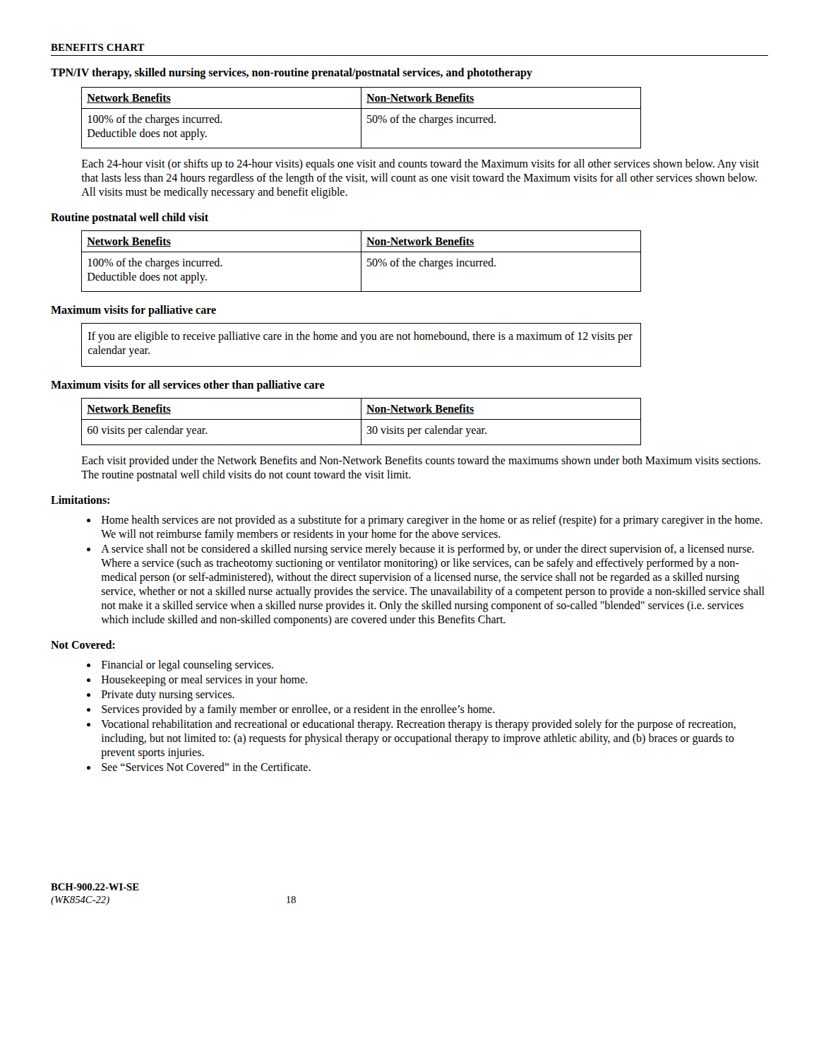BENEFITS CHART
TPN/IV therapy, skilled nursing services, non-routine prenatal/postnatal services, and phototherapy
| Network Benefits | Non-Network Benefits |
| 100% of the charges incurred. Deductible does not apply. | 50% of the charges incurred. |
Each 24-hour visit (or shifts up to 24-hour visits) equals one visit and counts toward the Maximum visits for all other services shown below. Any visit that lasts less than 24 hours regardless of the length of the visit, will count as one visit toward the Maximum visits for all other services shown below. All visits must be medically necessary and benefit eligible.
Routine postnatal well child visit
| Network Benefits | Non-Network Benefits |
| 100% of the charges incurred. Deductible does not apply. | 50% of the charges incurred. |
Maximum visits for palliative care
| If you are eligible to receive palliative care in the home and you are not homebound, there is a maximum of 12 visits per calendar year. |
Maximum visits for all services other than palliative care
| Network Benefits | Non-Network Benefits |
| 60 visits per calendar year. | 30 visits per calendar year. |
Each visit provided under the Network Benefits and Non-Network Benefits counts toward the maximums shown under both Maximum visits sections. The routine postnatal well child visits do not count toward the visit limit.
Limitations:
Home health services are not provided as a substitute for a primary caregiver in the home or as relief (respite) for a primary caregiver in the home. We will not reimburse family members or residents in your home for the above services.
A service shall not be considered a skilled nursing service merely because it is performed by, or under the direct supervision of, a licensed nurse. Where a service (such as tracheotomy suctioning or ventilator monitoring) or like services, can be safely and effectively performed by a non-medical person (or self-administered), without the direct supervision of a licensed nurse, the service shall not be regarded as a skilled nursing service, whether or not a skilled nurse actually provides the service. The unavailability of a competent person to provide a non-skilled service shall not make it a skilled service when a skilled nurse provides it. Only the skilled nursing component of so-called "blended" services (i.e. services which include skilled and non-skilled components) are covered under this Benefits Chart.
Not Covered:
Financial or legal counseling services.
Housekeeping or meal services in your home.
Private duty nursing services.
Services provided by a family member or enrollee, or a resident in the enrollee’s home.
Vocational rehabilitation and recreational or educational therapy. Recreation therapy is therapy provided solely for the purpose of recreation, including, but not limited to: (a) requests for physical therapy or occupational therapy to improve athletic ability, and (b) braces or guards to prevent sports injuries.
See “Services Not Covered” in the Certificate.
BCH-900.22-WI-SE
(WK854C-22)
18